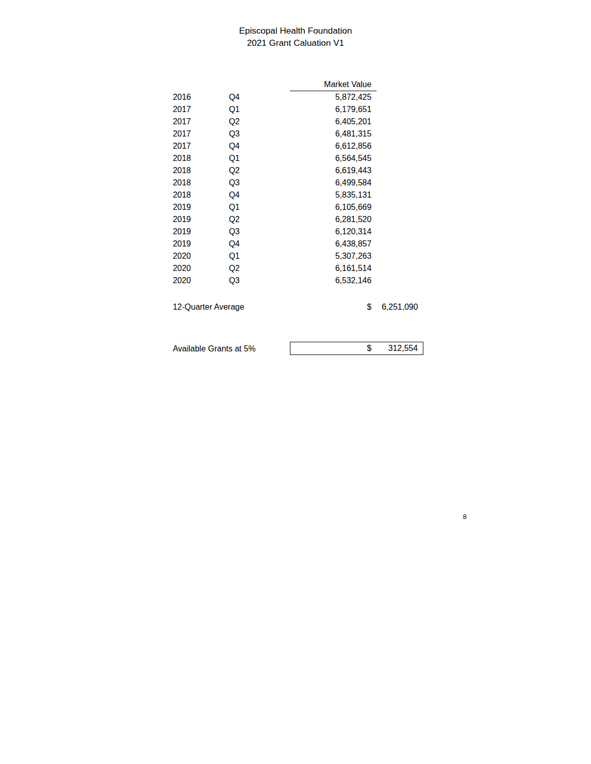Episcopal Health Foundation
2021 Grant Caluation V1
| | | Market Value |
| 2016 | Q4 | 5,872,425 |
| 2017 | Q1 | 6,179,651 |
| 2017 | Q2 | 6,405,201 |
| 2017 | Q3 | 6,481,315 |
| 2017 | Q4 | 6,612,856 |
| 2018 | Q1 | 6,564,545 |
| 2018 | Q2 | 6,619,443 |
| 2018 | Q3 | 6,499,584 |
| 2018 | Q4 | 5,835,131 |
| 2019 | Q1 | 6,105,669 |
| 2019 | Q2 | 6,281,520 |
| 2019 | Q3 | 6,120,314 |
| 2019 | Q4 | 6,438,857 |
| 2020 | Q1 | 5,307,263 |
| 2020 | Q2 | 6,161,514 |
| 2020 | Q3 | 6,532,146 |
| 12-Quarter Average | $ | 6,251,090 |
| Available Grants at 5% | $ | 312,554 |
8